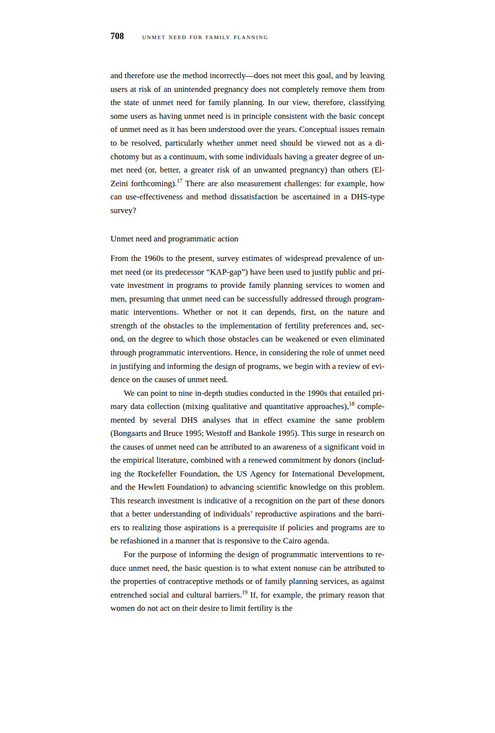708 Unmet Need for Family Planning
and therefore use the method incorrectly—does not meet this goal, and by leaving users at risk of an unintended pregnancy does not completely remove them from the state of unmet need for family planning. In our view, therefore, classifying some users as having unmet need is in principle consistent with the basic concept of unmet need as it has been understood over the years. Conceptual issues remain to be resolved, particularly whether unmet need should be viewed not as a dichotomy but as a continuum, with some individuals having a greater degree of unmet need (or, better, a greater risk of an unwanted pregnancy) than others (El-Zeini forthcoming).17 There are also measurement challenges: for example, how can use-effectiveness and method dissatisfaction be ascertained in a DHS-type survey?
Unmet need and programmatic action
From the 1960s to the present, survey estimates of widespread prevalence of unmet need (or its predecessor “KAP-gap”) have been used to justify public and private investment in programs to provide family planning services to women and men, presuming that unmet need can be successfully addressed through programmatic interventions. Whether or not it can depends, first, on the nature and strength of the obstacles to the implementation of fertility preferences and, second, on the degree to which those obstacles can be weakened or even eliminated through programmatic interventions. Hence, in considering the role of unmet need in justifying and informing the design of programs, we begin with a review of evidence on the causes of unmet need.
We can point to nine in-depth studies conducted in the 1990s that entailed primary data collection (mixing qualitative and quantitative approaches),18 complemented by several DHS analyses that in effect examine the same problem (Bongaarts and Bruce 1995; Westoff and Bankole 1995). This surge in research on the causes of unmet need can be attributed to an awareness of a significant void in the empirical literature, combined with a renewed commitment by donors (including the Rockefeller Foundation, the US Agency for International Development, and the Hewlett Foundation) to advancing scientific knowledge on this problem. This research investment is indicative of a recognition on the part of these donors that a better understanding of individuals’ reproductive aspirations and the barriers to realizing those aspirations is a prerequisite if policies and programs are to be refashioned in a manner that is responsive to the Cairo agenda.
For the purpose of informing the design of programmatic interventions to reduce unmet need, the basic question is to what extent nonuse can be attributed to the properties of contraceptive methods or of family planning services, as against entrenched social and cultural barriers.19 If, for example, the primary reason that women do not act on their desire to limit fertility is the